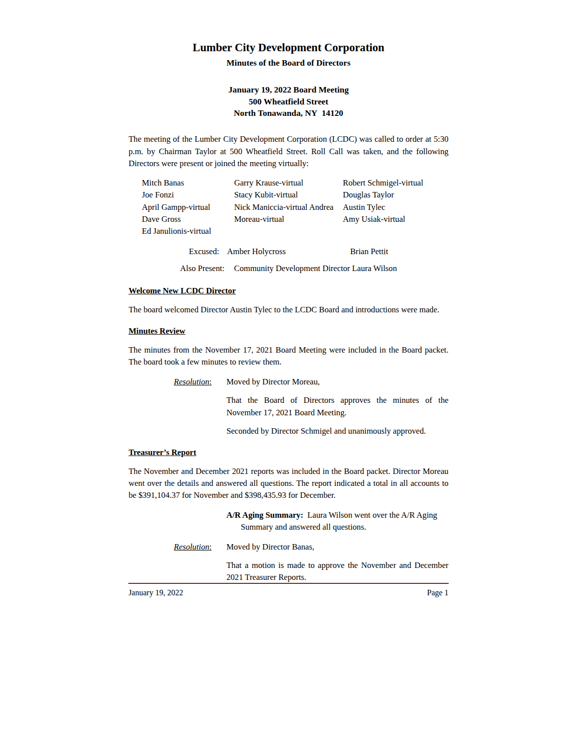Lumber City Development Corporation
Minutes of the Board of Directors
January 19, 2022 Board Meeting
500 Wheatfield Street
North Tonawanda, NY 14120
The meeting of the Lumber City Development Corporation (LCDC) was called to order at 5:30 p.m. by Chairman Taylor at 500 Wheatfield Street. Roll Call was taken, and the following Directors were present or joined the meeting virtually:
| Mitch Banas | Garry Krause-virtual | Robert Schmigel-virtual |
| Joe Fonzi | Stacy Kubit-virtual | Douglas Taylor |
| April Gampp-virtual | Nick Maniccia-virtual Andrea | Austin Tylec |
| Dave Gross | Moreau-virtual | Amy Usiak-virtual |
| Ed Janulionis-virtual | | |
Excused: Amber Holycross Brian Pettit
Also Present: Community Development Director Laura Wilson
Welcome New LCDC Director
The board welcomed Director Austin Tylec to the LCDC Board and introductions were made.
Minutes Review
The minutes from the November 17, 2021 Board Meeting were included in the Board packet. The board took a few minutes to review them.
Resolution
Moved by Director Moreau,
That the Board of Directors approves the minutes of the November 17, 2021 Board Meeting.
Seconded by Director Schmigel and unanimously approved.
Treasurer’s Report
The November and December 2021 reports was included in the Board packet. Director Moreau went over the details and answered all questions. The report indicated a total in all accounts to be $391,104.37 for November and $398,435.93 for December.
A/R Aging Summary: Laura Wilson went over the A/R Aging Summary and answered all questions.
Resolution
Moved by Director Banas,
That a motion is made to approve the November and December 2021 Treasurer Reports.
January 19, 2022 Page 1